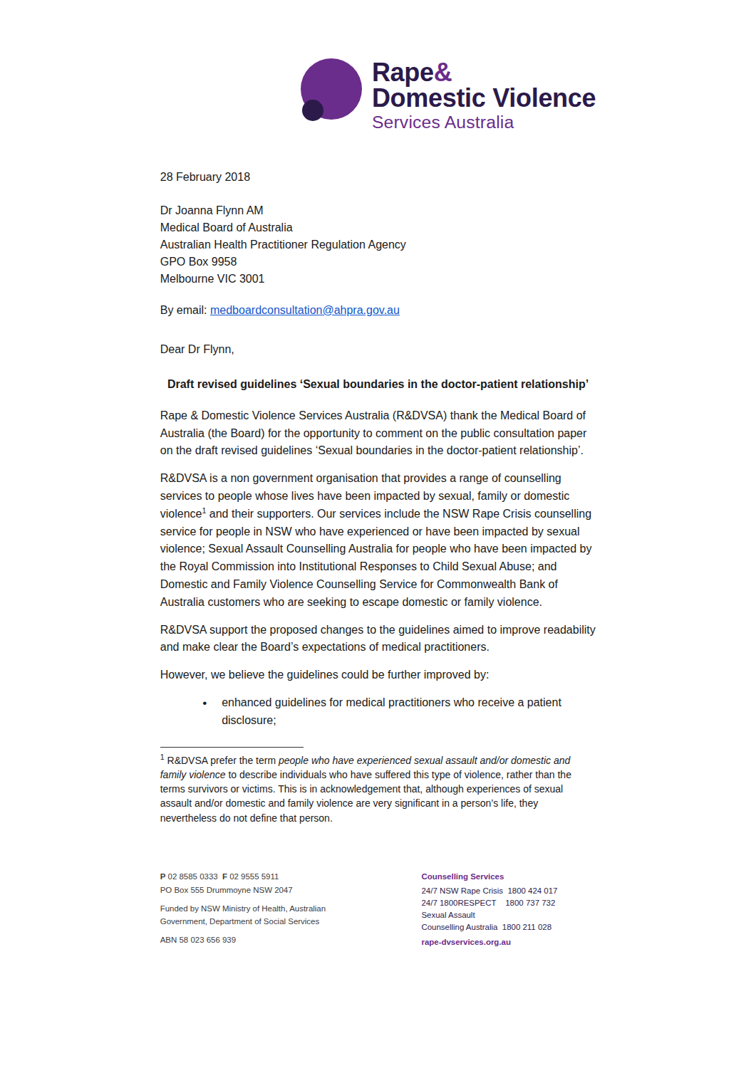Rape&
Domestic Violence
Services Australia
28 February 2018
Dr Joanna Flynn AM
Medical Board of Australia
Australian Health Practitioner Regulation Agency
GPO Box 9958
Melbourne VIC 3001
By email: medboardconsultation@ahpra.gov.au
Dear Dr Flynn,
Draft revised guidelines ‘Sexual boundaries in the doctor-patient relationship’
Rape & Domestic Violence Services Australia (R&DVSA) thank the Medical Board of Australia (the Board) for the opportunity to comment on the public consultation paper on the draft revised guidelines ‘Sexual boundaries in the doctor-patient relationship’.
R&DVSA is a non government organisation that provides a range of counselling services to people whose lives have been impacted by sexual, family or domestic violence1 and their supporters. Our services include the NSW Rape Crisis counselling service for people in NSW who have experienced or have been impacted by sexual violence; Sexual Assault Counselling Australia for people who have been impacted by the Royal Commission into Institutional Responses to Child Sexual Abuse; and Domestic and Family Violence Counselling Service for Commonwealth Bank of Australia customers who are seeking to escape domestic or family violence.
R&DVSA support the proposed changes to the guidelines aimed to improve readability and make clear the Board’s expectations of medical practitioners.
However, we believe the guidelines could be further improved by:
enhanced guidelines for medical practitioners who receive a patient disclosure;
1 R&DVSA prefer the term people who have experienced sexual assault and/or domestic and family violence to describe individuals who have suffered this type of violence, rather than the terms survivors or victims. This is in acknowledgement that, although experiences of sexual assault and/or domestic and family violence are very significant in a person’s life, they nevertheless do not define that person.
P 02 8585 0333 F 02 9555 5911
PO Box 555 Drummoyne NSW 2047
Funded by NSW Ministry of Health, Australian
Government, Department of Social Services
ABN 58 023 656 939
Counselling Services
24/7 NSW Rape Crisis 1800 424 017
24/7 1800RESPECT 1800 737 732
Sexual Assault
Counselling Australia 1800 211 028
rape-dvservices.org.au